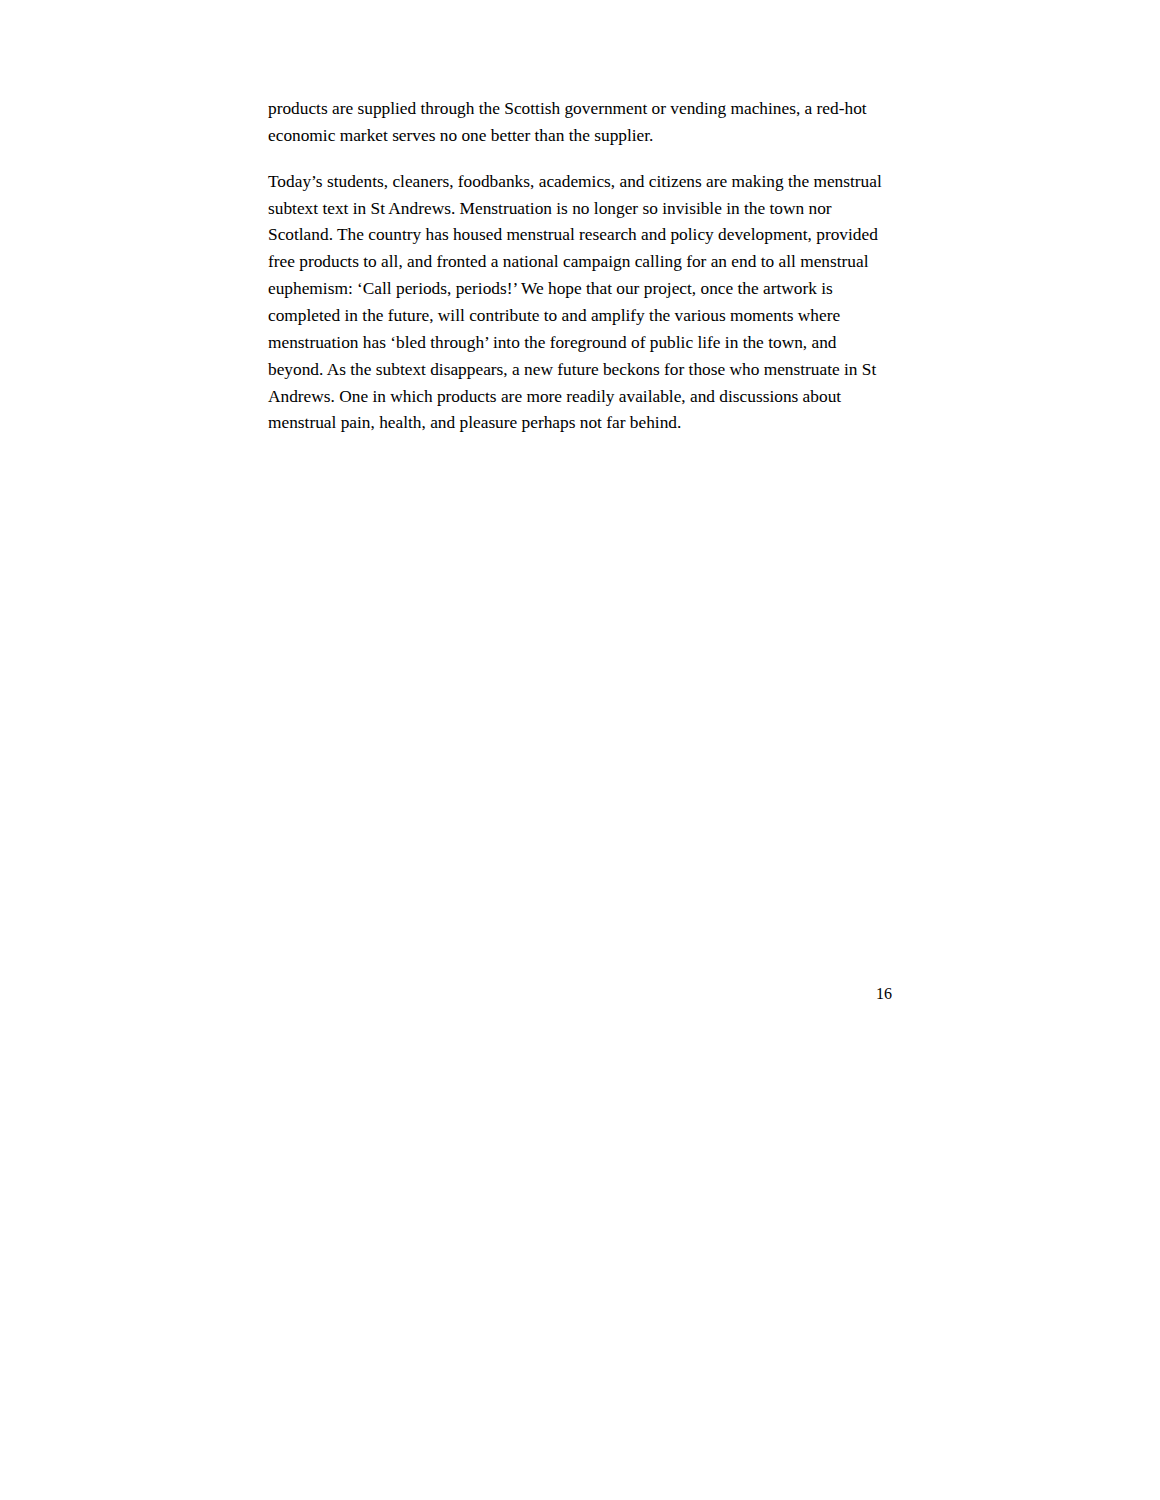products are supplied through the Scottish government or vending machines, a red-hot economic market serves no one better than the supplier.
Today’s students, cleaners, foodbanks, academics, and citizens are making the menstrual subtext text in St Andrews. Menstruation is no longer so invisible in the town nor Scotland. The country has housed menstrual research and policy development, provided free products to all, and fronted a national campaign calling for an end to all menstrual euphemism: ‘Call periods, periods!’ We hope that our project, once the artwork is completed in the future, will contribute to and amplify the various moments where menstruation has ‘bled through’ into the foreground of public life in the town, and beyond. As the subtext disappears, a new future beckons for those who menstruate in St Andrews. One in which products are more readily available, and discussions about menstrual pain, health, and pleasure perhaps not far behind.
16